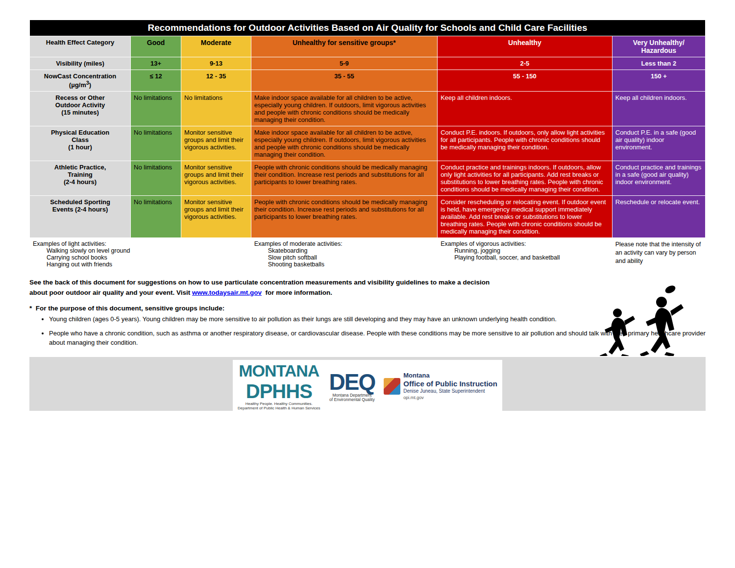| Recommendations for Outdoor Activities Based on Air Quality for Schools and Child Care Facilities |
| Health Effect Category | Good | Moderate | Unhealthy for sensitive groups* | Unhealthy | Very Unhealthy/ Hazardous |
| Visibility (miles) | 13+ | 9-13 | 5-9 | 2-5 | Less than 2 |
| NowCast Concentration (µg/m 3 ) | ≤ 12 | 12 - 35 | 35 - 55 | 55 - 150 | 150 + |
| Recess or Other Outdoor Activity (15 minutes) | No limitations | No limitations | Make indoor space available for all children to be active, especially young children. If outdoors, limit vigorous activities and people with chronic conditions should be medically managing their condition. | Keep all children indoors. | Keep all children indoors. |
| Physical Education Class (1 hour) | No limitations | Monitor sensitive groups and limit their vigorous activities. | Make indoor space available for all children to be active, especially young children. If outdoors, limit vigorous activities and people with chronic conditions should be medically managing their condition. | Conduct P.E. indoors. If outdoors, only allow light activities for all participants. People with chronic conditions should be medically managing their condition. | Conduct P.E. in a safe (good air quality) indoor environment. |
| Athletic Practice, Training (2-4 hours) | No limitations | Monitor sensitive groups and limit their vigorous activities. | People with chronic conditions should be medically managing their condition. Increase rest periods and substitutions for all participants to lower breathing rates. | Conduct practice and trainings indoors. If outdoors, allow only light activities for all participants. Add rest breaks or substitutions to lower breathing rates. People with chronic conditions should be medically managing their condition. | Conduct practice and trainings in a safe (good air quality) indoor environment. |
| Scheduled Sporting Events (2-4 hours) | No limitations | Monitor sensitive groups and limit their vigorous activities. | People with chronic conditions should be medically managing their condition. Increase rest periods and substitutions for all participants to lower breathing rates. | Consider rescheduling or relocating event. If outdoor event is held, have emergency medical support immediately available. Add rest breaks or substitutions to lower breathing rates. People with chronic conditions should be medically managing their condition. | Reschedule or relocate event. |
| Examples of light activities: Walking slowly on level ground Carrying school books Hanging out with friends | Examples of moderate activities: Skateboarding Slow pitch softball Shooting basketballs | Examples of vigorous activities: Running, jogging Playing football, soccer, and basketball | Please note that the intensity of an activity can vary by person and ability |
See the back of this document for suggestions on how to use particulate concentration measurements and visibility guidelines to make a decision
about poor outdoor air quality and your event. Visit www.todaysair.mt.gov for more information.
* For the purpose of this document, sensitive groups include:
Young children (ages 0-5 years). Young children may be more sensitive to air pollution as their lungs are still developing and they may have an unknown underlying health condition.
People who have a chronic condition, such as asthma or another respiratory disease, or cardiovascular disease. People with these conditions may be more sensitive to air pollution and should talk with their primary healthcare provider about managing their condition.
MONTANA
DPHHS
Healthy People. Healthy Communities.
Department of Public Health & Human Services
DEQ
Montana Department
of Environmental Quality
Montana
Office of Public Instruction
Denise Juneau, State Superintendent
opi.mt.gov